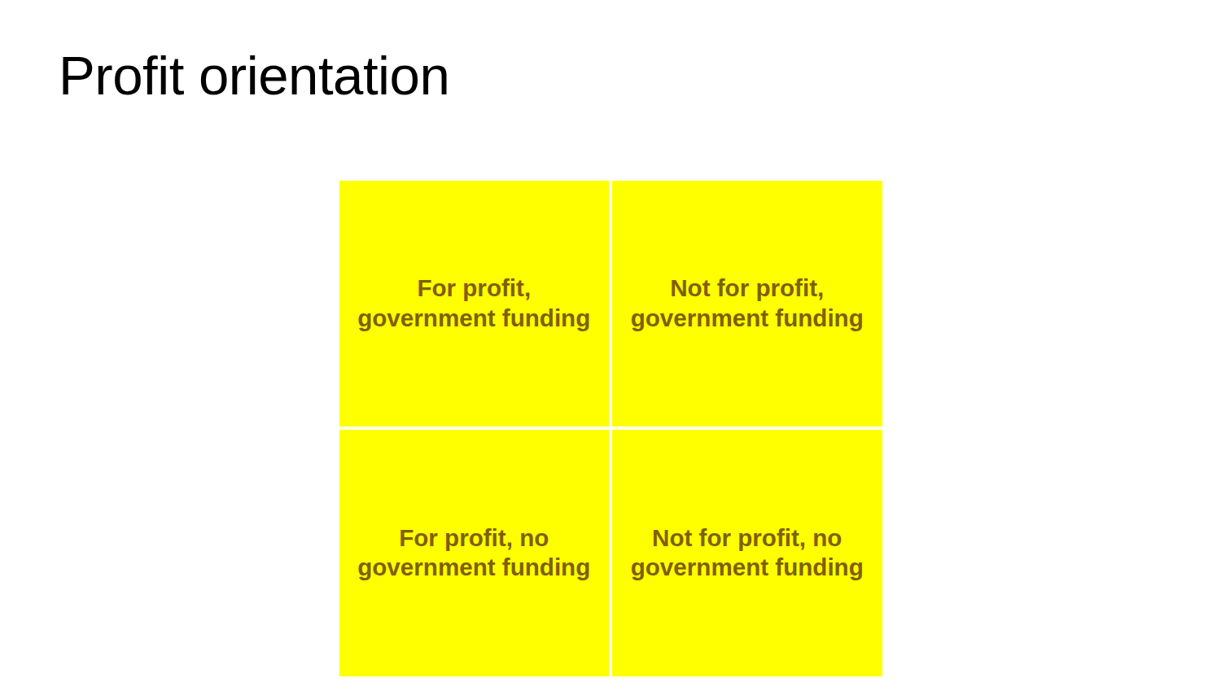Profit orientation
| For profit, government funding | Not for profit, government funding |
| For profit, no government funding | Not for profit, no government funding |